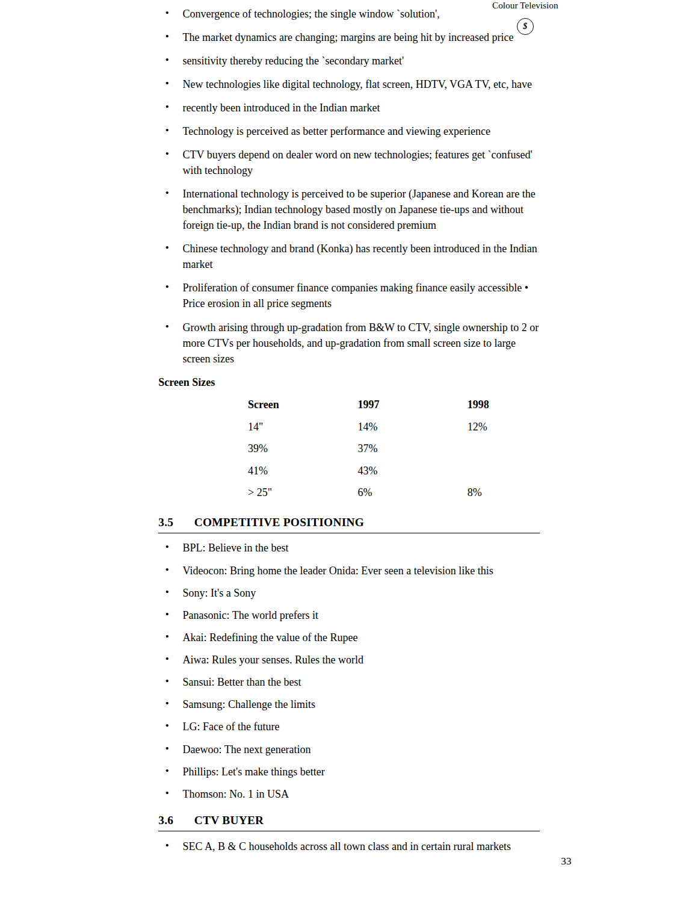Colour Television
Convergence of technologies; the single window `solution',
The market dynamics are changing; margins are being hit by increased price
sensitivity thereby reducing the `secondary market'
New technologies like digital technology, flat screen, HDTV, VGA TV, etc, have
recently been introduced in the Indian market
Technology is perceived as better performance and viewing experience
CTV buyers depend on dealer word on new technologies; features get `confused' with technology
International technology is perceived to be superior (Japanese and Korean are the benchmarks); Indian technology based mostly on Japanese tie-ups and without foreign tie-up, the Indian brand is not considered premium
Chinese technology and brand (Konka) has recently been introduced in the Indian market
Proliferation of consumer finance companies making finance easily accessible • Price erosion in all price segments
Growth arising through up-gradation from B&W to CTV, single ownership to 2 or more CTVs per households, and up-gradation from small screen size to large screen sizes
Screen Sizes
| Screen | 1997 | 1998 |
| --- | --- | --- |
| 14" | 14% | 12% |
| 39% | 37% | |
| 41% | 43% | |
| > 25" | 6% | 8% |
3.5 COMPETITIVE POSITIONING
BPL: Believe in the best
Videocon: Bring home the leader Onida: Ever seen a television like this
Sony: It's a Sony
Panasonic: The world prefers it
Akai: Redefining the value of the Rupee
Aiwa: Rules your senses. Rules the world
Sansui: Better than the best
Samsung: Challenge the limits
LG: Face of the future
Daewoo: The next generation
Phillips: Let's make things better
Thomson: No. 1 in USA
3.6 CTV BUYER
SEC A, B & C households across all town class and in certain rural markets 33